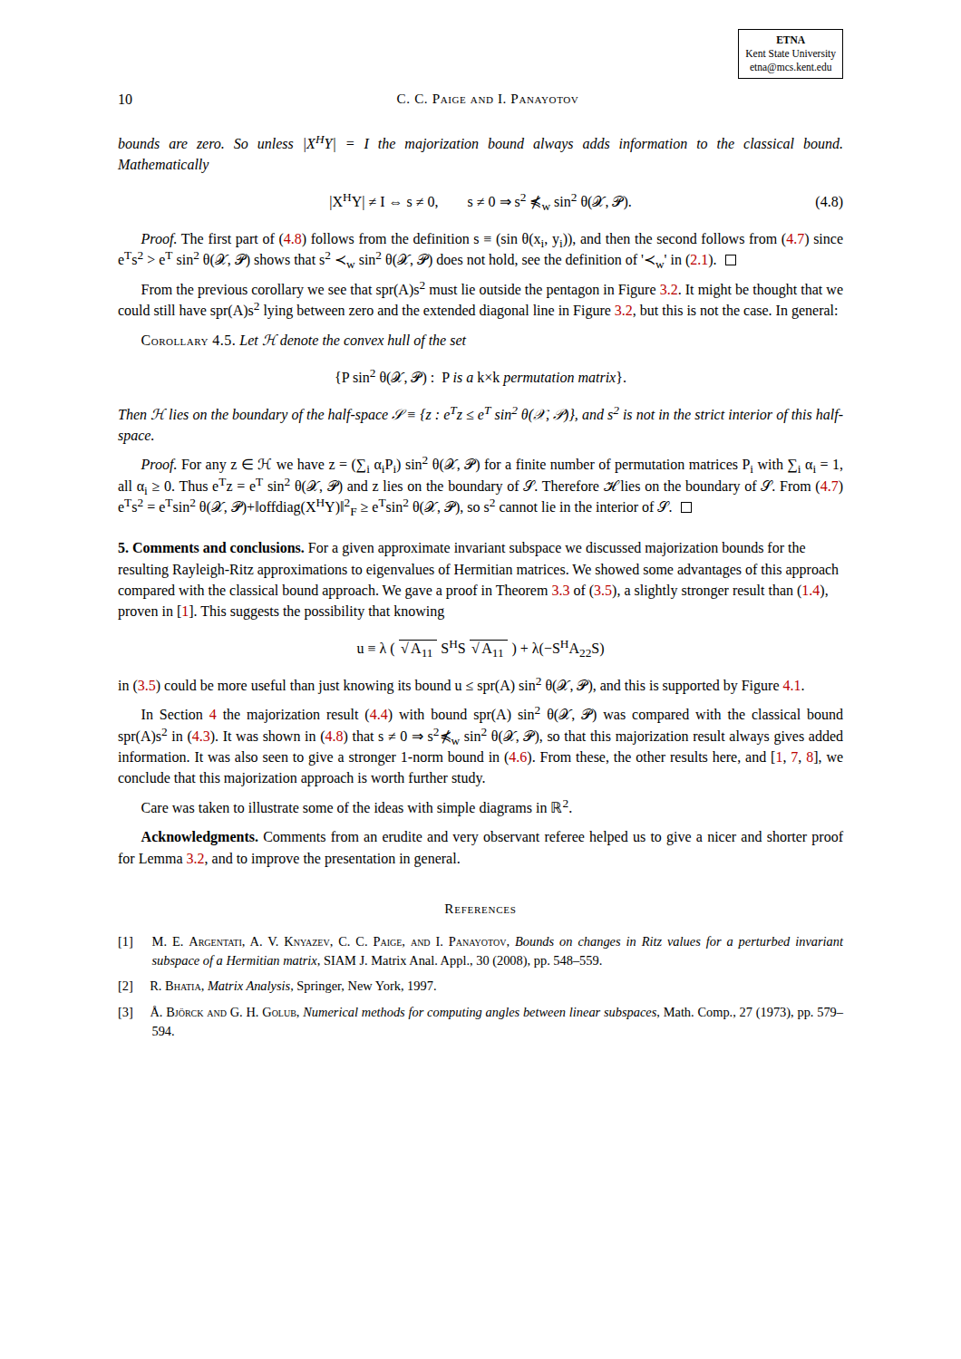ETNA
Kent State University
etna@mcs.kent.edu
10
C. C. Paige and I. Panayotov
bounds are zero. So unless |XHY| = I the majorization bound always adds information to the classical bound. Mathematically
|XHY| ≠ I ⇔ s ≠ 0, s ≠ 0 ⇒ s2 ⋠w sin2 θ(𝒳, 𝒫). (4.8)
Proof. The first part of (4.8) follows from the definition s ≡ (sin θ(xi, yi)), and then the second follows from (4.7) since eTs2 > eT sin2 θ(𝒳, 𝒫) shows that s2 ≺w sin2 θ(𝒳, 𝒫) does not hold, see the definition of '≺w' in (2.1).
From the previous corollary we see that spr(A)s2 must lie outside the pentagon in Figure 3.2. It might be thought that we could still have spr(A)s2 lying between zero and the extended diagonal line in Figure 3.2, but this is not the case. In general:
Corollary 4.5. Let ℋ denote the convex hull of the set
{P sin2 θ(𝒳, 𝒫) : P is a k×k permutation matrix}.
Then ℋ lies on the boundary of the half-space 𝒮 ≡ {z : eTz ≤ eT sin2 θ(𝒳, 𝒫)}, and s2 is not in the strict interior of this half-space.
Proof. For any z ∈ ℋ we have z = (∑i αiPi) sin2 θ(𝒳, 𝒫) for a finite number of permutation matrices Pi with ∑i αi = 1, all αi ≥ 0. Thus eTz = eT sin2 θ(𝒳, 𝒫) and z lies on the boundary of 𝒮. Therefore ℋ lies on the boundary of 𝒮. From (4.7) eTs2 = eTsin2 θ(𝒳, 𝒫)+‖offdiag(XHY)‖2F ≥ eTsin2 θ(𝒳, 𝒫), so s2 cannot lie in the interior of 𝒮.
5. Comments and conclusions.
For a given approximate invariant subspace we discussed majorization bounds for the resulting Rayleigh-Ritz approximations to eigenvalues of Hermitian matrices. We showed some advantages of this approach compared with the classical bound approach. We gave a proof in Theorem 3.3 of (3.5), a slightly stronger result than (1.4), proven in [1]. This suggests the possibility that knowing
u ≡ λ ( √A11 SHS √A11 ) + λ(−SHA22S)
in (3.5) could be more useful than just knowing its bound u ≤ spr(A) sin2 θ(𝒳, 𝒫), and this is supported by Figure 4.1.
In Section 4 the majorization result (4.4) with bound spr(A) sin2 θ(𝒳, 𝒫) was compared with the classical bound spr(A)s2 in (4.3). It was shown in (4.8) that s ≠ 0 ⇒ s2⋠w sin2 θ(𝒳, 𝒫), so that this majorization result always gives added information. It was also seen to give a stronger 1-norm bound in (4.6). From these, the other results here, and [1, 7, 8], we conclude that this majorization approach is worth further study.
Care was taken to illustrate some of the ideas with simple diagrams in ℝ2.
Acknowledgments. Comments from an erudite and very observant referee helped us to give a nicer and shorter proof for Lemma 3.2, and to improve the presentation in general.
References
[1] M. E. Argentati, A. V. Knyazev, C. C. Paige, and I. Panayotov, Bounds on changes in Ritz values for a perturbed invariant subspace of a Hermitian matrix, SIAM J. Matrix Anal. Appl., 30 (2008), pp. 548–559.
[2] R. Bhatia, Matrix Analysis, Springer, New York, 1997.
[3] Å. Björck and G. H. Golub, Numerical methods for computing angles between linear subspaces, Math. Comp., 27 (1973), pp. 579–594.